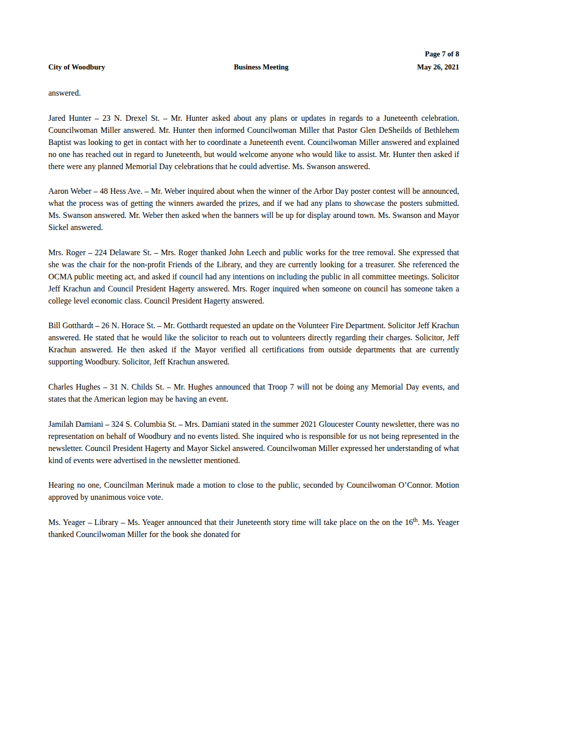Page 7 of 8
City of Woodbury Business Meeting May 26, 2021
answered.
Jared Hunter – 23 N. Drexel St. – Mr. Hunter asked about any plans or updates in regards to a Juneteenth celebration. Councilwoman Miller answered. Mr. Hunter then informed Councilwoman Miller that Pastor Glen DeSheilds of Bethlehem Baptist was looking to get in contact with her to coordinate a Juneteenth event. Councilwoman Miller answered and explained no one has reached out in regard to Juneteenth, but would welcome anyone who would like to assist. Mr. Hunter then asked if there were any planned Memorial Day celebrations that he could advertise. Ms. Swanson answered.
Aaron Weber – 48 Hess Ave. – Mr. Weber inquired about when the winner of the Arbor Day poster contest will be announced, what the process was of getting the winners awarded the prizes, and if we had any plans to showcase the posters submitted. Ms. Swanson answered. Mr. Weber then asked when the banners will be up for display around town. Ms. Swanson and Mayor Sickel answered.
Mrs. Roger – 224 Delaware St. – Mrs. Roger thanked John Leech and public works for the tree removal. She expressed that she was the chair for the non-profit Friends of the Library, and they are currently looking for a treasurer. She referenced the OCMA public meeting act, and asked if council had any intentions on including the public in all committee meetings. Solicitor Jeff Krachun and Council President Hagerty answered. Mrs. Roger inquired when someone on council has someone taken a college level economic class. Council President Hagerty answered.
Bill Gotthardt – 26 N. Horace St. – Mr. Gotthardt requested an update on the Volunteer Fire Department. Solicitor Jeff Krachun answered. He stated that he would like the solicitor to reach out to volunteers directly regarding their charges. Solicitor, Jeff Krachun answered. He then asked if the Mayor verified all certifications from outside departments that are currently supporting Woodbury. Solicitor, Jeff Krachun answered.
Charles Hughes – 31 N. Childs St. – Mr. Hughes announced that Troop 7 will not be doing any Memorial Day events, and states that the American legion may be having an event.
Jamilah Damiani – 324 S. Columbia St. – Mrs. Damiani stated in the summer 2021 Gloucester County newsletter, there was no representation on behalf of Woodbury and no events listed. She inquired who is responsible for us not being represented in the newsletter. Council President Hagerty and Mayor Sickel answered. Councilwoman Miller expressed her understanding of what kind of events were advertised in the newsletter mentioned.
Hearing no one, Councilman Merinuk made a motion to close to the public, seconded by Councilwoman O’Connor. Motion approved by unanimous voice vote.
Ms. Yeager – Library – Ms. Yeager announced that their Juneteenth story time will take place on the on the 16th. Ms. Yeager thanked Councilwoman Miller for the book she donated for